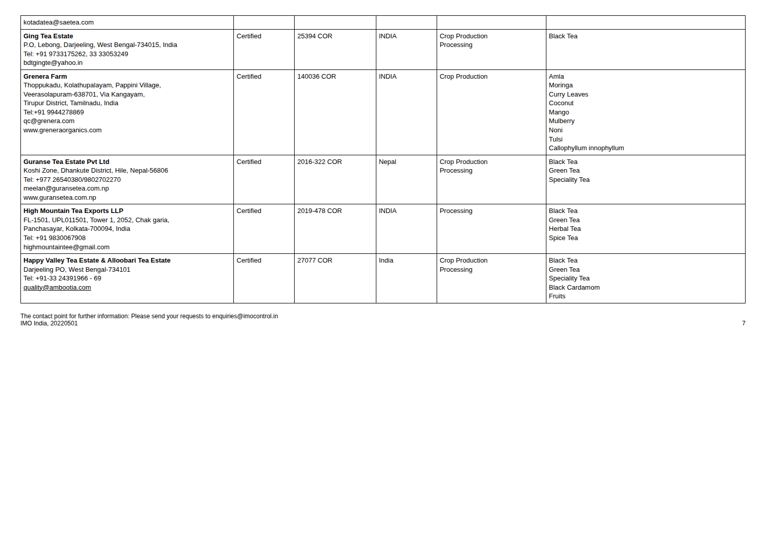| kotadatea@saetea.com | | | | | |
| Ging Tea Estate P.O, Lebong, Darjeeling, West Bengal-734015, India Tel: +91 9733175262, 33 33053249 bdtgingte@yahoo.in | Certified | 25394 COR | INDIA | Crop Production Processing | Black Tea |
| Grenera Farm Thoppukadu, Kolathupalayam, Pappini Village, Veerasolapuram-638701, Via Kangayam, Tirupur District, Tamilnadu, India Tel:+91 9944278869 qc@grenera.com www.greneraorganics.com | Certified | 140036 COR | INDIA | Crop Production | Amla Moringa Curry Leaves Coconut Mango Mulberry Noni Tulsi Callophyllum innophyllum |
| Guranse Tea Estate Pvt Ltd Koshi Zone, Dhankute District, Hile, Nepal-56806 Tel: +977 26540380/9802702270 meelan@guransetea.com.np www.guransetea.com.np | Certified | 2016-322 COR | Nepal | Crop Production Processing | Black Tea Green Tea Speciality Tea |
| High Mountain Tea Exports LLP FL-1501, UPL011501, Tower 1, 2052, Chak garia, Panchasayar, Kolkata-700094, India Tel: +91 9830067908 highmountaintee@gmail.com | Certified | 2019-478 COR | INDIA | Processing | Black Tea Green Tea Herbal Tea Spice Tea |
| Happy Valley Tea Estate & Alloobari Tea Estate Darjeeling PO, West Bengal-734101 Tel: +91-33 24391966 - 69 quality@ambootia.com | Certified | 27077 COR | India | Crop Production Processing | Black Tea Green Tea Speciality Tea Black Cardamom Fruits |
The contact point for further information: Please send your requests to enquiries@imocontrol.in
IMO India, 20220501 7